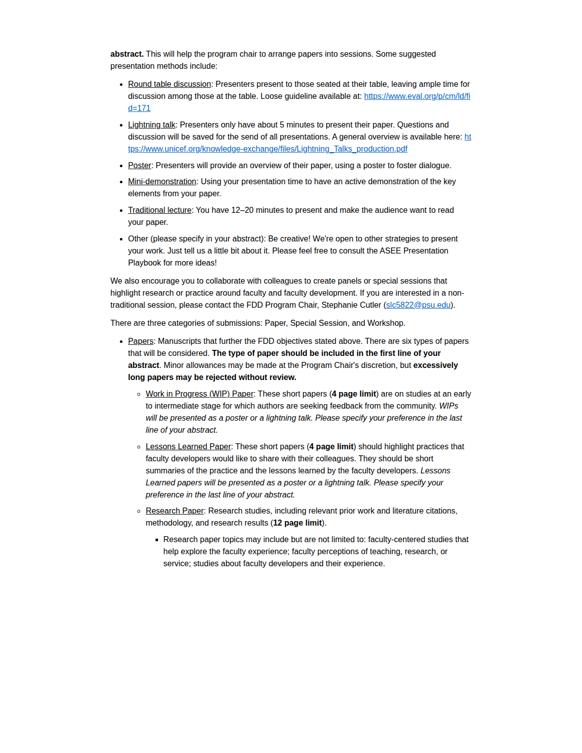abstract. This will help the program chair to arrange papers into sessions. Some suggested presentation methods include:
Round table discussion: Presenters present to those seated at their table, leaving ample time for discussion among those at the table. Loose guideline available at: https://www.eval.org/p/cm/ld/fid=171
Lightning talk: Presenters only have about 5 minutes to present their paper. Questions and discussion will be saved for the send of all presentations. A general overview is available here: https://www.unicef.org/knowledge-exchange/files/Lightning_Talks_production.pdf
Poster: Presenters will provide an overview of their paper, using a poster to foster dialogue.
Mini-demonstration: Using your presentation time to have an active demonstration of the key elements from your paper.
Traditional lecture: You have 12–20 minutes to present and make the audience want to read your paper.
Other (please specify in your abstract): Be creative! We're open to other strategies to present your work. Just tell us a little bit about it. Please feel free to consult the ASEE Presentation Playbook for more ideas!
We also encourage you to collaborate with colleagues to create panels or special sessions that highlight research or practice around faculty and faculty development. If you are interested in a non-traditional session, please contact the FDD Program Chair, Stephanie Cutler (slc5822@psu.edu).
There are three categories of submissions: Paper, Special Session, and Workshop.
Papers: Manuscripts that further the FDD objectives stated above. There are six types of papers that will be considered. The type of paper should be included in the first line of your abstract. Minor allowances may be made at the Program Chair's discretion, but excessively long papers may be rejected without review.
Work in Progress (WIP) Paper: These short papers (4 page limit) are on studies at an early to intermediate stage for which authors are seeking feedback from the community. WIPs will be presented as a poster or a lightning talk. Please specify your preference in the last line of your abstract.
Lessons Learned Paper: These short papers (4 page limit) should highlight practices that faculty developers would like to share with their colleagues. They should be short summaries of the practice and the lessons learned by the faculty developers. Lessons Learned papers will be presented as a poster or a lightning talk. Please specify your preference in the last line of your abstract.
Research Paper: Research studies, including relevant prior work and literature citations, methodology, and research results (12 page limit).
Research paper topics may include but are not limited to: faculty-centered studies that help explore the faculty experience; faculty perceptions of teaching, research, or service; studies about faculty developers and their experience.